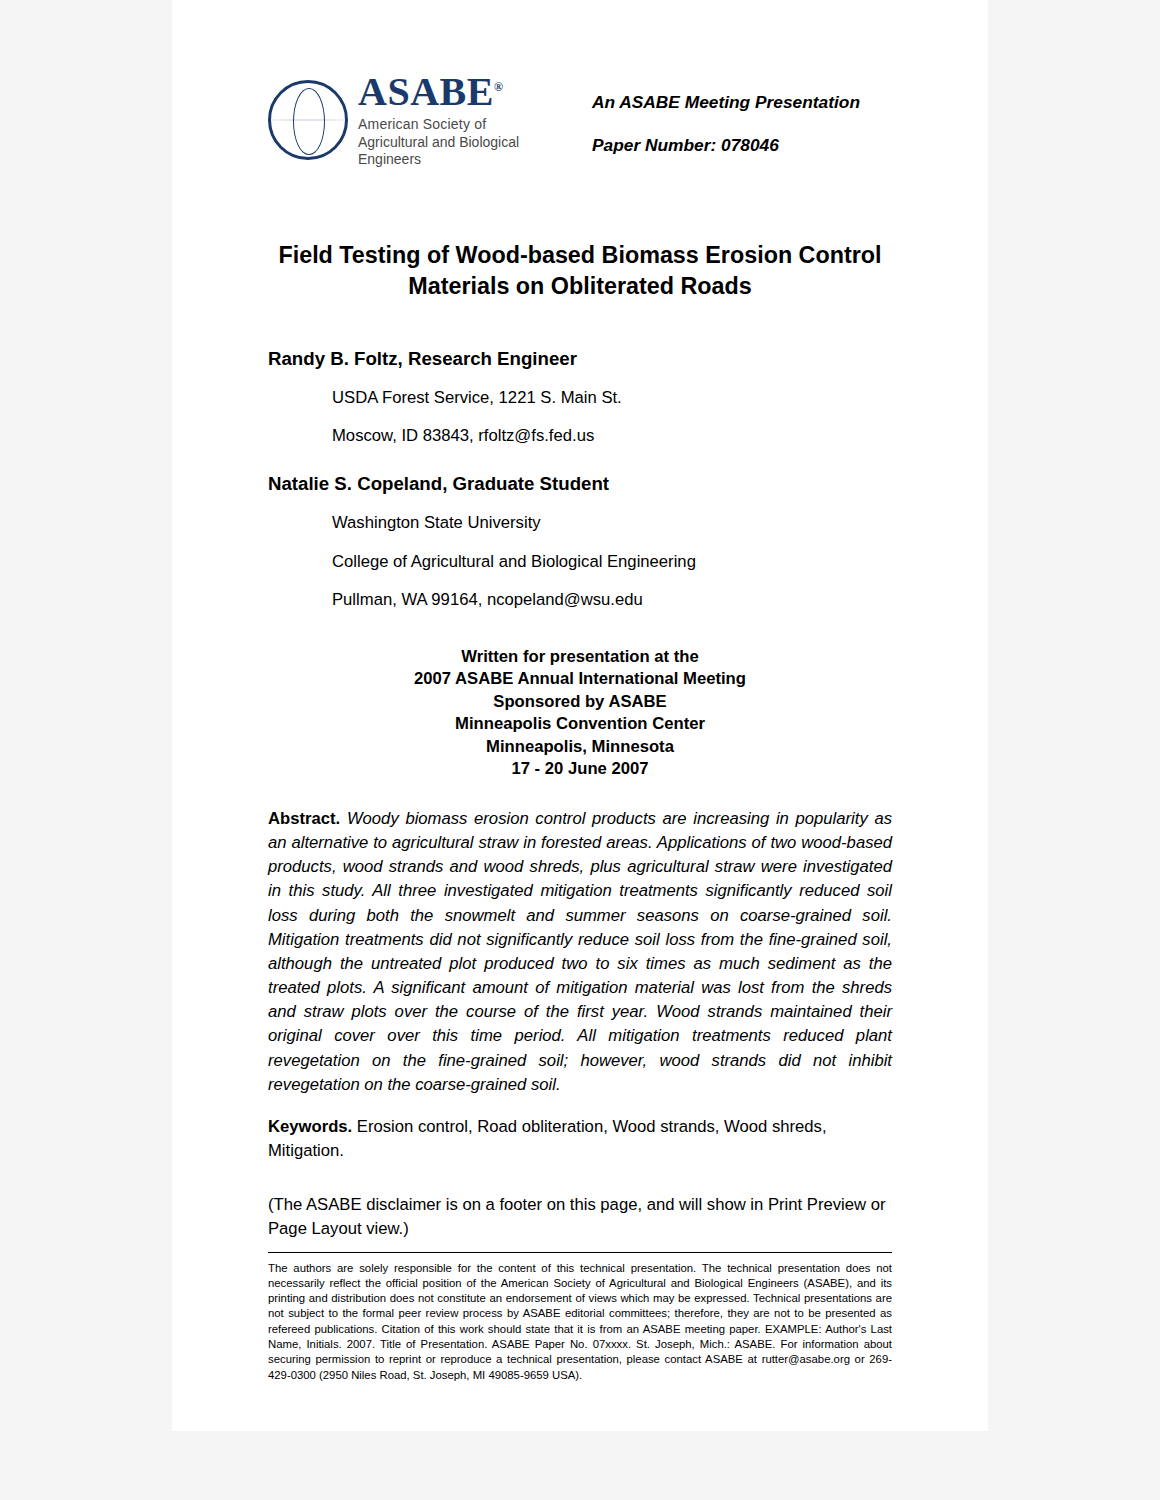ASABE®
American Society of
Agricultural and Biological Engineers
An ASABE Meeting Presentation
Paper Number: 078046
Field Testing of Wood-based Biomass Erosion Control
Materials on Obliterated Roads
Randy B. Foltz, Research Engineer
USDA Forest Service, 1221 S. Main St.
Moscow, ID 83843, rfoltz@fs.fed.us
Natalie S. Copeland, Graduate Student
Washington State University
College of Agricultural and Biological Engineering
Pullman, WA 99164, ncopeland@wsu.edu
Written for presentation at the
2007 ASABE Annual International Meeting
Sponsored by ASABE
Minneapolis Convention Center
Minneapolis, Minnesota
17 - 20 June 2007
Abstract. Woody biomass erosion control products are increasing in popularity as an alternative to agricultural straw in forested areas. Applications of two wood-based products, wood strands and wood shreds, plus agricultural straw were investigated in this study. All three investigated mitigation treatments significantly reduced soil loss during both the snowmelt and summer seasons on coarse-grained soil. Mitigation treatments did not significantly reduce soil loss from the fine-grained soil, although the untreated plot produced two to six times as much sediment as the treated plots. A significant amount of mitigation material was lost from the shreds and straw plots over the course of the first year. Wood strands maintained their original cover over this time period. All mitigation treatments reduced plant revegetation on the fine-grained soil; however, wood strands did not inhibit revegetation on the coarse-grained soil.
Keywords. Erosion control, Road obliteration, Wood strands, Wood shreds, Mitigation.
(The ASABE disclaimer is on a footer on this page, and will show in Print Preview or Page Layout view.)
The authors are solely responsible for the content of this technical presentation. The technical presentation does not necessarily reflect the official position of the American Society of Agricultural and Biological Engineers (ASABE), and its printing and distribution does not constitute an endorsement of views which may be expressed. Technical presentations are not subject to the formal peer review process by ASABE editorial committees; therefore, they are not to be presented as refereed publications. Citation of this work should state that it is from an ASABE meeting paper. EXAMPLE: Author's Last Name, Initials. 2007. Title of Presentation. ASABE Paper No. 07xxxx. St. Joseph, Mich.: ASABE. For information about securing permission to reprint or reproduce a technical presentation, please contact ASABE at rutter@asabe.org or 269-429-0300 (2950 Niles Road, St. Joseph, MI 49085-9659 USA).